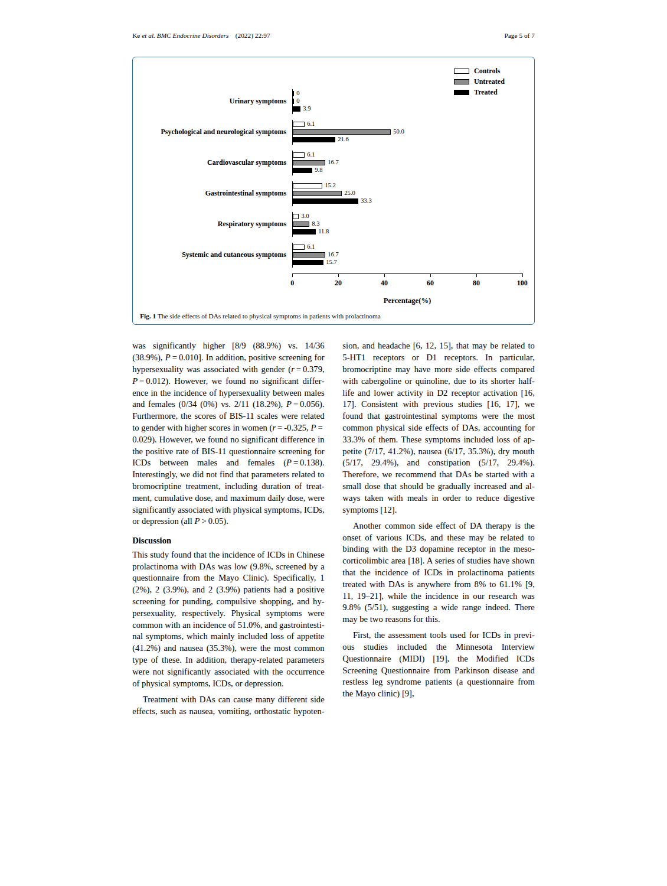Ke et al. BMC Endocrine Disorders (2022) 22:97
Page 5 of 7
Controls
Untreated
Treated
Urinary symptoms
0
0
3.9
Psychological and neurological symptoms
6.1
50.0
21.6
Cardiovascular symptoms
6.1
16.7
9.8
Gastrointestinal symptoms
15.2
25.0
33.3
Respiratory symptoms
3.0
8.3
11.8
Systemic and cutaneous symptoms
6.1
16.7
15.7
0
20
40
60
80
100
Percentage(%)
Fig. 1 The side effects of DAs related to physical symptoms in patients with prolactinoma
was significantly higher [8/9 (88.9%) vs. 14/36 (38.9%), P = 0.010]. In addition, positive screening for hypersexuality was associated with gender (r = 0.379, P = 0.012). However, we found no significant difference in the incidence of hypersexuality between males and females (0/34 (0%) vs. 2/11 (18.2%), P = 0.056). Furthermore, the scores of BIS-11 scales were related to gender with higher scores in women (r = -0.325, P = 0.029). However, we found no significant difference in the positive rate of BIS-11 questionnaire screening for ICDs between males and females (P = 0.138). Interestingly, we did not find that parameters related to bromocriptine treatment, including duration of treatment, cumulative dose, and maximum daily dose, were significantly associated with physical symptoms, ICDs, or depression (all P > 0.05).
Discussion
This study found that the incidence of ICDs in Chinese prolactinoma with DAs was low (9.8%, screened by a questionnaire from the Mayo Clinic). Specifically, 1 (2%), 2 (3.9%), and 2 (3.9%) patients had a positive screening for punding, compulsive shopping, and hypersexuality, respectively. Physical symptoms were common with an incidence of 51.0%, and gastrointestinal symptoms, which mainly included loss of appetite (41.2%) and nausea (35.3%), were the most common type of these. In addition, therapy-related parameters were not significantly associated with the occurrence of physical symptoms, ICDs, or depression.
Treatment with DAs can cause many different side effects, such as nausea, vomiting, orthostatic hypotension, and headache [6, 12, 15], that may be related to 5-HT1 receptors or D1 receptors. In particular, bromocriptine may have more side effects compared with cabergoline or quinoline, due to its shorter half-life and lower activity in D2 receptor activation [16, 17]. Consistent with previous studies [16, 17], we found that gastrointestinal symptoms were the most common physical side effects of DAs, accounting for 33.3% of them. These symptoms included loss of appetite (7/17, 41.2%), nausea (6/17, 35.3%), dry mouth (5/17, 29.4%), and constipation (5/17, 29.4%). Therefore, we recommend that DAs be started with a small dose that should be gradually increased and always taken with meals in order to reduce digestive symptoms [12].
Another common side effect of DA therapy is the onset of various ICDs, and these may be related to binding with the D3 dopamine receptor in the mesocorticolimbic area [18]. A series of studies have shown that the incidence of ICDs in prolactinoma patients treated with DAs is anywhere from 8% to 61.1% [9, 11, 19–21], while the incidence in our research was 9.8% (5/51), suggesting a wide range indeed. There may be two reasons for this.
First, the assessment tools used for ICDs in previous studies included the Minnesota Interview Questionnaire (MIDI) [19], the Modified ICDs Screening Questionnaire from Parkinson disease and restless leg syndrome patients (a questionnaire from the Mayo clinic) [9],